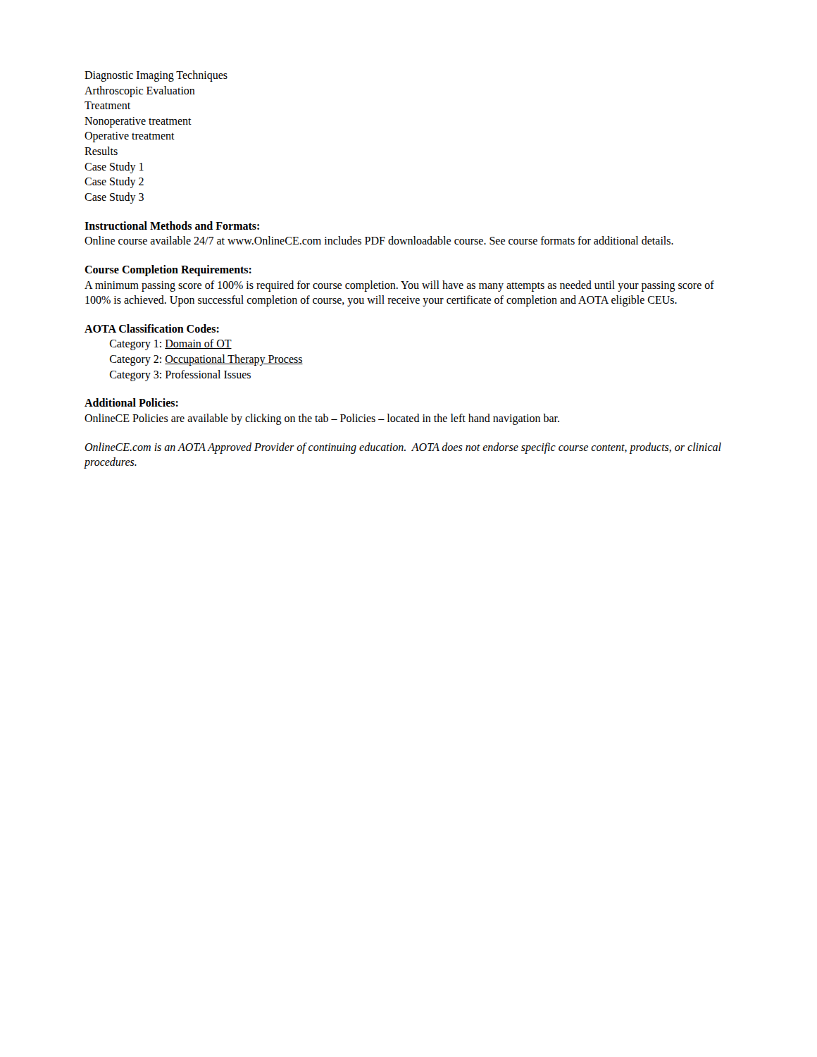Diagnostic Imaging Techniques
Arthroscopic Evaluation
Treatment
Nonoperative treatment
Operative treatment
Results
Case Study 1
Case Study 2
Case Study 3
Instructional Methods and Formats:
Online course available 24/7 at www.OnlineCE.com includes PDF downloadable course. See course formats for additional details.
Course Completion Requirements:
A minimum passing score of 100% is required for course completion. You will have as many attempts as needed until your passing score of 100% is achieved. Upon successful completion of course, you will receive your certificate of completion and AOTA eligible CEUs.
AOTA Classification Codes:
Category 1: Domain of OT
Category 2: Occupational Therapy Process
Category 3: Professional Issues
Additional Policies:
OnlineCE Policies are available by clicking on the tab – Policies – located in the left hand navigation bar.
OnlineCE.com is an AOTA Approved Provider of continuing education. AOTA does not endorse specific course content, products, or clinical procedures.